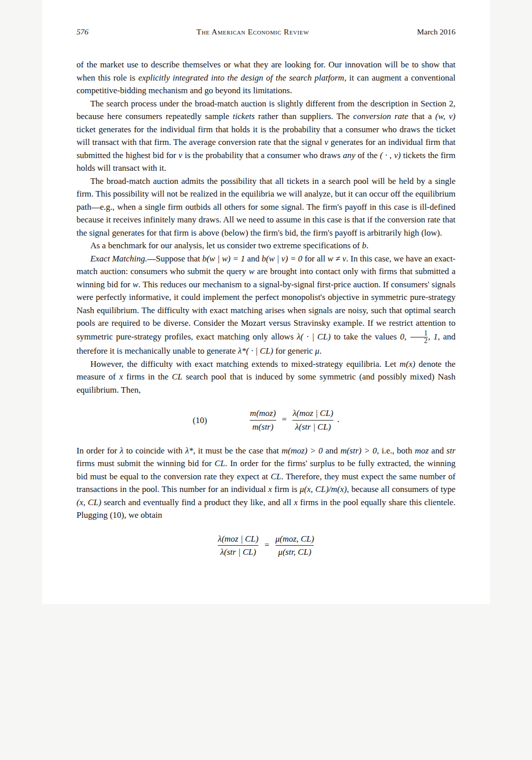576 The American Economic Review March 2016
of the market use to describe themselves or what they are looking for. Our innovation will be to show that when this role is explicitly integrated into the design of the search platform, it can augment a conventional competitive-bidding mechanism and go beyond its limitations.
The search process under the broad-match auction is slightly different from the description in Section 2, because here consumers repeatedly sample tickets rather than suppliers. The conversion rate that a (w, v) ticket generates for the individual firm that holds it is the probability that a consumer who draws the ticket will transact with that firm. The average conversion rate that the signal v generates for an individual firm that submitted the highest bid for v is the probability that a consumer who draws any of the ( · , v) tickets the firm holds will transact with it.
The broad-match auction admits the possibility that all tickets in a search pool will be held by a single firm. This possibility will not be realized in the equilibria we will analyze, but it can occur off the equilibrium path—e.g., when a single firm outbids all others for some signal. The firm's payoff in this case is ill-defined because it receives infinitely many draws. All we need to assume in this case is that if the conversion rate that the signal generates for that firm is above (below) the firm's bid, the firm's payoff is arbitrarily high (low).
As a benchmark for our analysis, let us consider two extreme specifications of b.
Exact Matching.—Suppose that b(w | w) = 1 and b(w | v) = 0 for all w ≠ v. In this case, we have an exact-match auction: consumers who submit the query w are brought into contact only with firms that submitted a winning bid for w. This reduces our mechanism to a signal-by-signal first-price auction. If consumers' signals were perfectly informative, it could implement the perfect monopolist's objective in symmetric pure-strategy Nash equilibrium. The difficulty with exact matching arises when signals are noisy, such that optimal search pools are required to be diverse. Consider the Mozart versus Stravinsky example. If we restrict attention to symmetric pure-strategy profiles, exact matching only allows λ( · | CL) to take the values 0, 12, 1, and therefore it is mechanically unable to generate λ*( · | CL) for generic μ.
However, the difficulty with exact matching extends to mixed-strategy equilibria. Let m(x) denote the measure of x firms in the CL search pool that is induced by some symmetric (and possibly mixed) Nash equilibrium. Then,
(10) m(moz) m(str) = λ(moz | CL) λ(str | CL).
In order for λ to coincide with λ*, it must be the case that m(moz) > 0 and m(str) > 0, i.e., both moz and str firms must submit the winning bid for CL. In order for the firms' surplus to be fully extracted, the winning bid must be equal to the conversion rate they expect at CL. Therefore, they must expect the same number of transactions in the pool. This number for an individual x firm is μ(x, CL)/m(x), because all consumers of type (x, CL) search and eventually find a product they like, and all x firms in the pool equally share this clientele. Plugging (10), we obtain
λ(moz | CL) λ(str | CL) = μ(moz, CL) μ(str, CL)